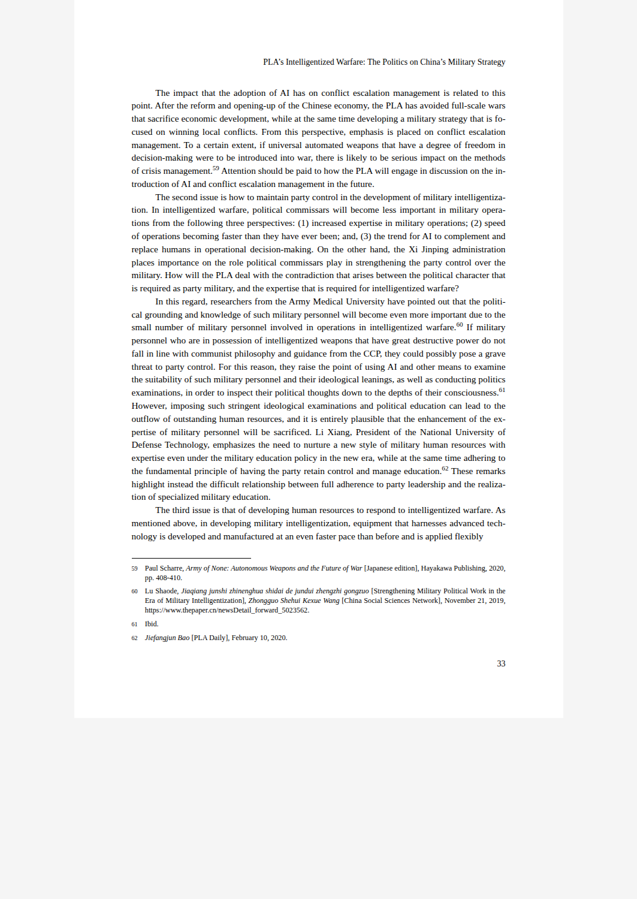PLA’s Intelligentized Warfare: The Politics on China’s Military Strategy
The impact that the adoption of AI has on conflict escalation management is related to this point. After the reform and opening-up of the Chinese economy, the PLA has avoided full-scale wars that sacrifice economic development, while at the same time developing a military strategy that is focused on winning local conflicts. From this perspective, emphasis is placed on conflict escalation management. To a certain extent, if universal automated weapons that have a degree of freedom in decision-making were to be introduced into war, there is likely to be serious impact on the methods of crisis management.59 Attention should be paid to how the PLA will engage in discussion on the introduction of AI and conflict escalation management in the future.
The second issue is how to maintain party control in the development of military intelligentization. In intelligentized warfare, political commissars will become less important in military operations from the following three perspectives: (1) increased expertise in military operations; (2) speed of operations becoming faster than they have ever been; and, (3) the trend for AI to complement and replace humans in operational decision-making. On the other hand, the Xi Jinping administration places importance on the role political commissars play in strengthening the party control over the military. How will the PLA deal with the contradiction that arises between the political character that is required as party military, and the expertise that is required for intelligentized warfare?
In this regard, researchers from the Army Medical University have pointed out that the political grounding and knowledge of such military personnel will become even more important due to the small number of military personnel involved in operations in intelligentized warfare.60 If military personnel who are in possession of intelligentized weapons that have great destructive power do not fall in line with communist philosophy and guidance from the CCP, they could possibly pose a grave threat to party control. For this reason, they raise the point of using AI and other means to examine the suitability of such military personnel and their ideological leanings, as well as conducting politics examinations, in order to inspect their political thoughts down to the depths of their consciousness.61 However, imposing such stringent ideological examinations and political education can lead to the outflow of outstanding human resources, and it is entirely plausible that the enhancement of the expertise of military personnel will be sacrificed. Li Xiang, President of the National University of Defense Technology, emphasizes the need to nurture a new style of military human resources with expertise even under the military education policy in the new era, while at the same time adhering to the fundamental principle of having the party retain control and manage education.62 These remarks highlight instead the difficult relationship between full adherence to party leadership and the realization of specialized military education.
The third issue is that of developing human resources to respond to intelligentized warfare. As mentioned above, in developing military intelligentization, equipment that harnesses advanced technology is developed and manufactured at an even faster pace than before and is applied flexibly
59
Paul Scharre, Army of None: Autonomous Weapons and the Future of War [Japanese edition], Hayakawa Publishing, 2020, pp. 408-410.
60
Lu Shaode, Jiaqiang junshi zhinenghua shidai de jundui zhengzhi gongzuo [Strengthening Military Political Work in the Era of Military Intelligentization], Zhongguo Shehui Kexue Wang [China Social Sciences Network], November 21, 2019, https://www.thepaper.cn/newsDetail_forward_5023562.
61
Ibid.
62
Jiefangjun Bao [PLA Daily], February 10, 2020.
33